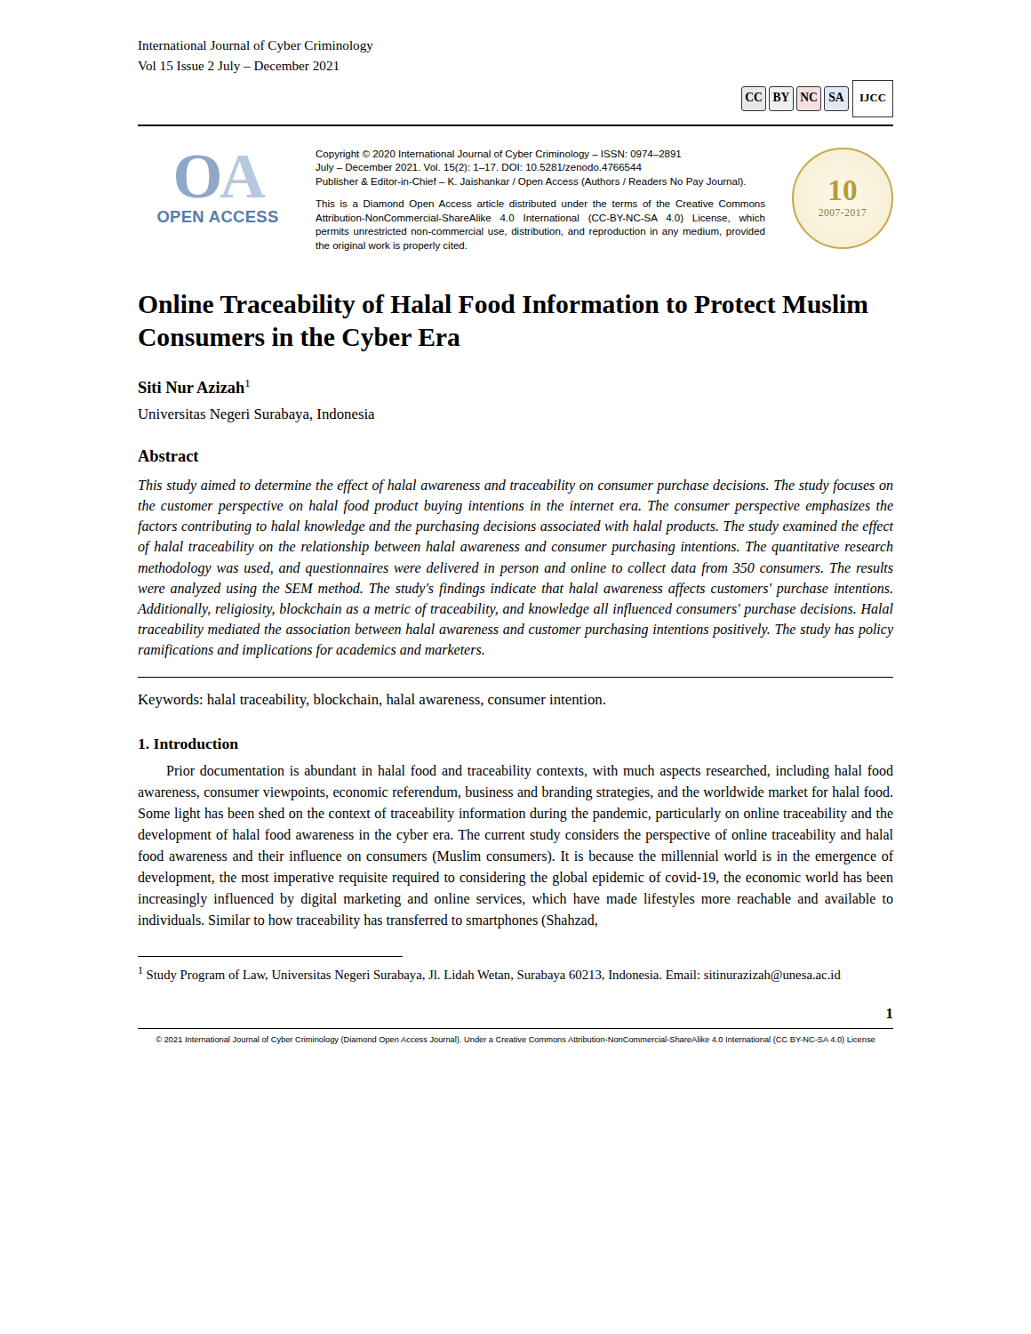International Journal of Cyber Criminology
Vol 15 Issue 2 July – December 2021
CC
BY
NC
SA
IJCC
OA
OPEN ACCESS
Copyright © 2020 International Journal of Cyber Criminology – ISSN: 0974–2891
July – December 2021. Vol. 15(2): 1–17. DOI: 10.5281/zenodo.4766544
Publisher & Editor-in-Chief – K. Jaishankar / Open Access (Authors / Readers No Pay Journal).
This is a Diamond Open Access article distributed under the terms of the Creative Commons Attribution-NonCommercial-ShareAlike 4.0 International (CC-BY-NC-SA 4.0) License, which permits unrestricted non-commercial use, distribution, and reproduction in any medium, provided the original work is properly cited.
10
2007-2017
Online Traceability of Halal Food Information to Protect Muslim Consumers in the Cyber Era
Siti Nur Azizah1
Universitas Negeri Surabaya, Indonesia
Abstract
This study aimed to determine the effect of halal awareness and traceability on consumer purchase decisions. The study focuses on the customer perspective on halal food product buying intentions in the internet era. The consumer perspective emphasizes the factors contributing to halal knowledge and the purchasing decisions associated with halal products. The study examined the effect of halal traceability on the relationship between halal awareness and consumer purchasing intentions. The quantitative research methodology was used, and questionnaires were delivered in person and online to collect data from 350 consumers. The results were analyzed using the SEM method. The study's findings indicate that halal awareness affects customers' purchase intentions. Additionally, religiosity, blockchain as a metric of traceability, and knowledge all influenced consumers' purchase decisions. Halal traceability mediated the association between halal awareness and customer purchasing intentions positively. The study has policy ramifications and implications for academics and marketers.
Keywords: halal traceability, blockchain, halal awareness, consumer intention.
1. Introduction
Prior documentation is abundant in halal food and traceability contexts, with much aspects researched, including halal food awareness, consumer viewpoints, economic referendum, business and branding strategies, and the worldwide market for halal food. Some light has been shed on the context of traceability information during the pandemic, particularly on online traceability and the development of halal food awareness in the cyber era. The current study considers the perspective of online traceability and halal food awareness and their influence on consumers (Muslim consumers). It is because the millennial world is in the emergence of development, the most imperative requisite required to considering the global epidemic of covid-19, the economic world has been increasingly influenced by digital marketing and online services, which have made lifestyles more reachable and available to individuals. Similar to how traceability has transferred to smartphones (Shahzad,
1 Study Program of Law, Universitas Negeri Surabaya, Jl. Lidah Wetan, Surabaya 60213, Indonesia. Email: sitinurazizah@unesa.ac.id
1
© 2021 International Journal of Cyber Criminology (Diamond Open Access Journal). Under a Creative Commons Attribution-NonCommercial-ShareAlike 4.0 International (CC BY-NC-SA 4.0) License